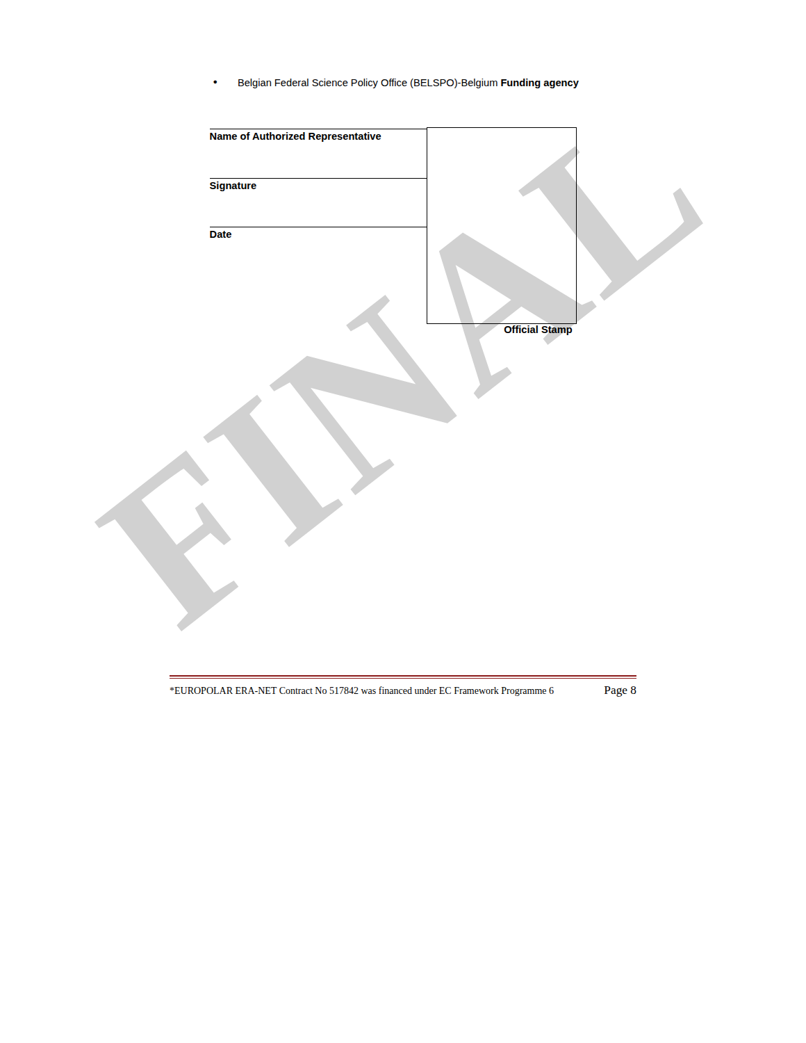FINAL
Belgian Federal Science Policy Office (BELSPO)-Belgium Funding agency
| Name of Authorized Representative Signature Date | |
| | Official Stamp |
*EUROPOLAR ERA-NET Contract No 517842 was financed under EC Framework Programme 6
Page 8